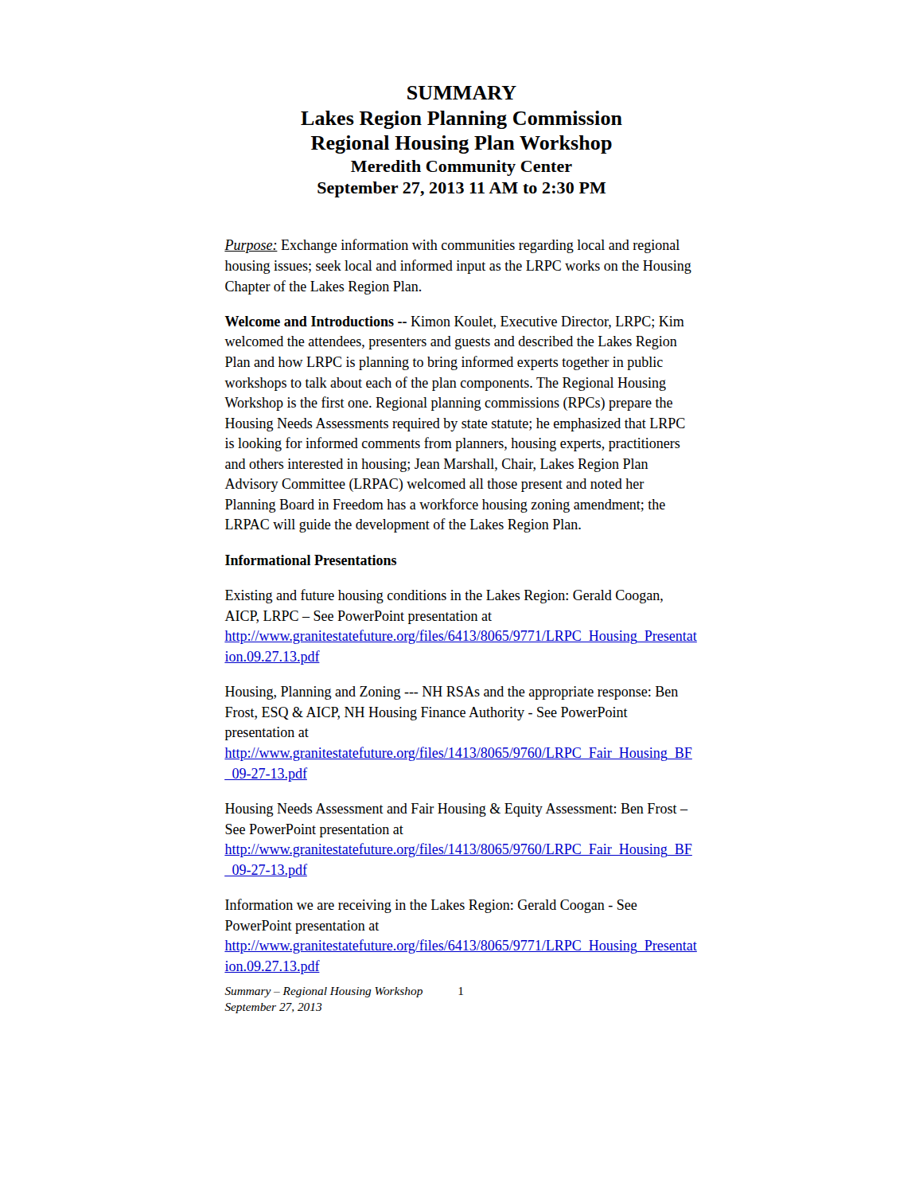SUMMARY
Lakes Region Planning Commission
Regional Housing Plan Workshop Meredith Community Center September 27, 2013 11 AM to 2:30 PM
Purpose: Exchange information with communities regarding local and regional housing issues; seek local and informed input as the LRPC works on the Housing Chapter of the Lakes Region Plan.
Welcome and Introductions -- Kimon Koulet, Executive Director, LRPC; Kim welcomed the attendees, presenters and guests and described the Lakes Region Plan and how LRPC is planning to bring informed experts together in public workshops to talk about each of the plan components. The Regional Housing Workshop is the first one. Regional planning commissions (RPCs) prepare the Housing Needs Assessments required by state statute; he emphasized that LRPC is looking for informed comments from planners, housing experts, practitioners and others interested in housing; Jean Marshall, Chair, Lakes Region Plan Advisory Committee (LRPAC) welcomed all those present and noted her Planning Board in Freedom has a workforce housing zoning amendment; the LRPAC will guide the development of the Lakes Region Plan.
Informational Presentations
Existing and future housing conditions in the Lakes Region: Gerald Coogan, AICP, LRPC – See PowerPoint presentation at
http://www.granitestatefuture.org/files/6413/8065/9771/LRPC_Housing_Presentation.09.27.13.pdf
Housing, Planning and Zoning --- NH RSAs and the appropriate response: Ben Frost, ESQ & AICP, NH Housing Finance Authority - See PowerPoint presentation at
http://www.granitestatefuture.org/files/1413/8065/9760/LRPC_Fair_Housing_BF_09-27-13.pdf
Housing Needs Assessment and Fair Housing & Equity Assessment: Ben Frost – See PowerPoint presentation at
http://www.granitestatefuture.org/files/1413/8065/9760/LRPC_Fair_Housing_BF_09-27-13.pdf
Information we are receiving in the Lakes Region: Gerald Coogan - See PowerPoint presentation at
http://www.granitestatefuture.org/files/6413/8065/9771/LRPC_Housing_Presentation.09.27.13.pdf
Summary – Regional Housing Workshop
September 27, 2013 1